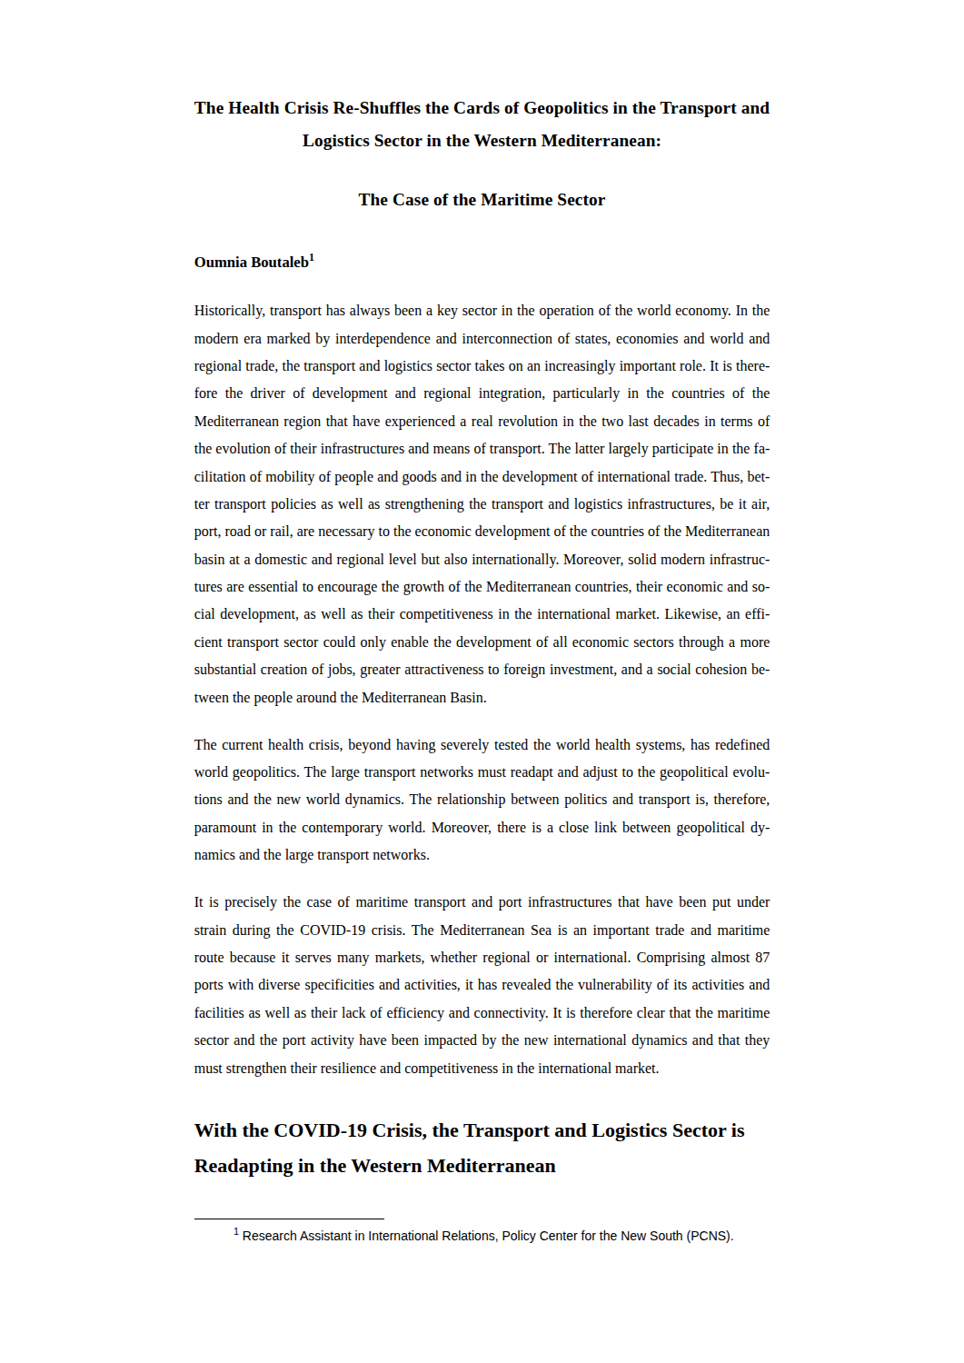The Health Crisis Re-Shuffles the Cards of Geopolitics in the Transport and Logistics Sector in the Western Mediterranean: The Case of the Maritime Sector
Oumnia Boutaleb1
Historically, transport has always been a key sector in the operation of the world economy. In the modern era marked by interdependence and interconnection of states, economies and world and regional trade, the transport and logistics sector takes on an increasingly important role. It is therefore the driver of development and regional integration, particularly in the countries of the Mediterranean region that have experienced a real revolution in the two last decades in terms of the evolution of their infrastructures and means of transport. The latter largely participate in the facilitation of mobility of people and goods and in the development of international trade. Thus, better transport policies as well as strengthening the transport and logistics infrastructures, be it air, port, road or rail, are necessary to the economic development of the countries of the Mediterranean basin at a domestic and regional level but also internationally. Moreover, solid modern infrastructures are essential to encourage the growth of the Mediterranean countries, their economic and social development, as well as their competitiveness in the international market. Likewise, an efficient transport sector could only enable the development of all economic sectors through a more substantial creation of jobs, greater attractiveness to foreign investment, and a social cohesion between the people around the Mediterranean Basin.
The current health crisis, beyond having severely tested the world health systems, has redefined world geopolitics. The large transport networks must readapt and adjust to the geopolitical evolutions and the new world dynamics. The relationship between politics and transport is, therefore, paramount in the contemporary world. Moreover, there is a close link between geopolitical dynamics and the large transport networks.
It is precisely the case of maritime transport and port infrastructures that have been put under strain during the COVID-19 crisis. The Mediterranean Sea is an important trade and maritime route because it serves many markets, whether regional or international. Comprising almost 87 ports with diverse specificities and activities, it has revealed the vulnerability of its activities and facilities as well as their lack of efficiency and connectivity. It is therefore clear that the maritime sector and the port activity have been impacted by the new international dynamics and that they must strengthen their resilience and competitiveness in the international market.
With the COVID-19 Crisis, the Transport and Logistics Sector is Readapting in the Western Mediterranean
1 Research Assistant in International Relations, Policy Center for the New South (PCNS).